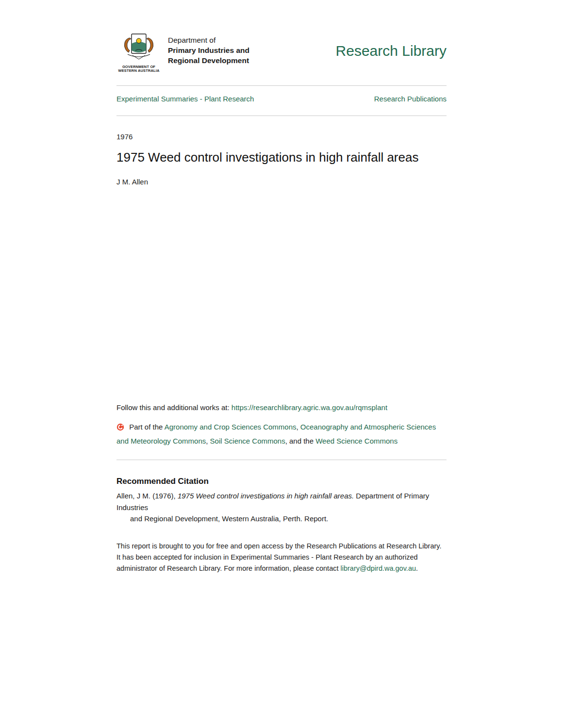GOVERNMENT OF
WESTERN AUSTRALIA
Department of
Primary Industries and
Regional Development
Research Library
Experimental Summaries - Plant Research Research Publications
1976
1975 Weed control investigations in high rainfall areas
J M. Allen
Follow this and additional works at: https://researchlibrary.agric.wa.gov.au/rqmsplant
Part of the Agronomy and Crop Sciences Commons, Oceanography and Atmospheric Sciences and Meteorology Commons, Soil Science Commons, and the Weed Science Commons
Recommended Citation
Allen, J M. (1976), 1975 Weed control investigations in high rainfall areas. Department of Primary Industries and Regional Development, Western Australia, Perth. Report.
This report is brought to you for free and open access by the Research Publications at Research Library. It has been accepted for inclusion in Experimental Summaries - Plant Research by an authorized administrator of Research Library. For more information, please contact library@dpird.wa.gov.au.